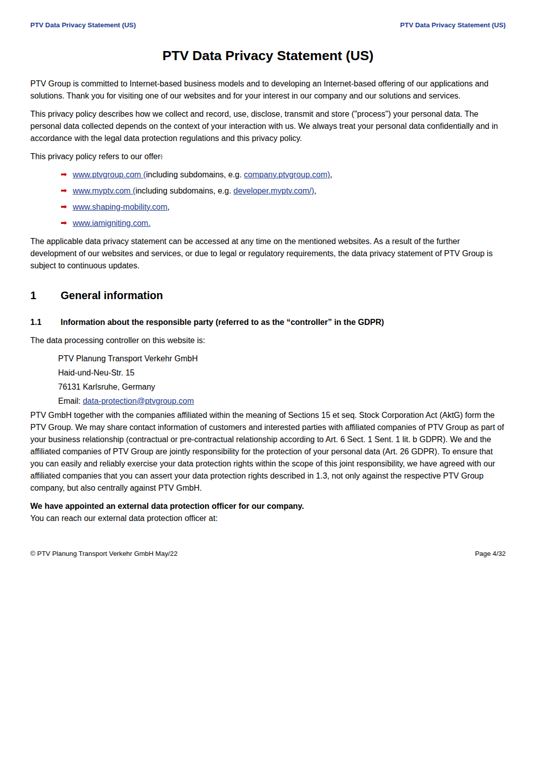PTV Data Privacy Statement (US) PTV Data Privacy Statement (US)
PTV Data Privacy Statement (US)
PTV Group is committed to Internet-based business models and to developing an Internet-based offering of our applications and solutions. Thank you for visiting one of our websites and for your interest in our company and our solutions and services.
This privacy policy describes how we collect and record, use, disclose, transmit and store ("process") your personal data. The personal data collected depends on the context of your interaction with us. We always treat your personal data confidentially and in accordance with the legal data protection regulations and this privacy policy.
This privacy policy refers to our offer:
www.ptvgroup.com (including subdomains, e.g. company.ptvgroup.com),
www.myptv.com (including subdomains, e.g. developer.myptv.com/),
www.shaping-mobility.com,
www.iamigniting.com.
The applicable data privacy statement can be accessed at any time on the mentioned websites. As a result of the further development of our websites and services, or due to legal or regulatory requirements, the data privacy statement of PTV Group is subject to continuous updates.
1 General information
1.1 Information about the responsible party (referred to as the “controller” in the GDPR)
The data processing controller on this website is:
PTV Planung Transport Verkehr GmbH
Haid-und-Neu-Str. 15
76131 Karlsruhe, Germany
Email: data-protection@ptvgroup.com
PTV GmbH together with the companies affiliated within the meaning of Sections 15 et seq. Stock Corporation Act (AktG) form the PTV Group. We may share contact information of customers and interested parties with affiliated companies of PTV Group as part of your business relationship (contractual or pre-contractual relationship according to Art. 6 Sect. 1 Sent. 1 lit. b GDPR). We and the affiliated companies of PTV Group are jointly responsibility for the protection of your personal data (Art. 26 GDPR). To ensure that you can easily and reliably exercise your data protection rights within the scope of this joint responsibility, we have agreed with our affiliated companies that you can assert your data protection rights described in 1.3, not only against the respective PTV Group company, but also centrally against PTV GmbH.
We have appointed an external data protection officer for our company.
You can reach our external data protection officer at:
© PTV Planung Transport Verkehr GmbH May/22 Page 4/32